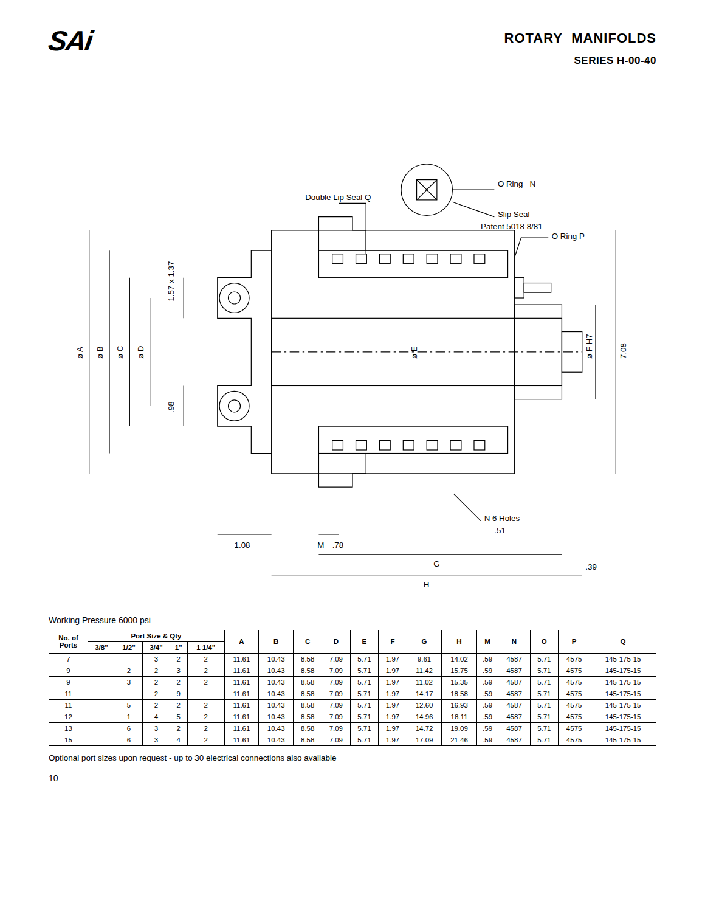SAi
ROTARY MANIFOLDS
SERIES H-00-40
Double Lip Seal Q O Ring N Slip Seal Patent 5018 8/81 O Ring P N 6 Holes .51 ø A ø B ø C ø D ø E ø F H7 7.08 1.57 x 1.37 .98 1.08 M .78 G H .39
Working Pressure 6000 psi
| No. of Ports | Port Size & Qty | A | B | C | D | E | F | G | H | M | N | O | P | Q |
| --- | --- | --- | --- | --- | --- | --- | --- | --- | --- | --- | --- | --- | --- | --- |
| 3/8" | 1/2" | 3/4" | 1" | 1 1/4" |
| 7 | | | 3 | 2 | 2 | 11.61 | 10.43 | 8.58 | 7.09 | 5.71 | 1.97 | 9.61 | 14.02 | .59 | 4587 | 5.71 | 4575 | 145-175-15 |
| 9 | | 2 | 2 | 3 | 2 | 11.61 | 10.43 | 8.58 | 7.09 | 5.71 | 1.97 | 11.42 | 15.75 | .59 | 4587 | 5.71 | 4575 | 145-175-15 |
| 9 | | 3 | 2 | 2 | 2 | 11.61 | 10.43 | 8.58 | 7.09 | 5.71 | 1.97 | 11.02 | 15.35 | .59 | 4587 | 5.71 | 4575 | 145-175-15 |
| 11 | | | 2 | 9 | | 11.61 | 10.43 | 8.58 | 7.09 | 5.71 | 1.97 | 14.17 | 18.58 | .59 | 4587 | 5.71 | 4575 | 145-175-15 |
| 11 | | 5 | 2 | 2 | 2 | 11.61 | 10.43 | 8.58 | 7.09 | 5.71 | 1.97 | 12.60 | 16.93 | .59 | 4587 | 5.71 | 4575 | 145-175-15 |
| 12 | | 1 | 4 | 5 | 2 | 11.61 | 10.43 | 8.58 | 7.09 | 5.71 | 1.97 | 14.96 | 18.11 | .59 | 4587 | 5.71 | 4575 | 145-175-15 |
| 13 | | 6 | 3 | 2 | 2 | 11.61 | 10.43 | 8.58 | 7.09 | 5.71 | 1.97 | 14.72 | 19.09 | .59 | 4587 | 5.71 | 4575 | 145-175-15 |
| 15 | | 6 | 3 | 4 | 2 | 11.61 | 10.43 | 8.58 | 7.09 | 5.71 | 1.97 | 17.09 | 21.46 | .59 | 4587 | 5.71 | 4575 | 145-175-15 |
Optional port sizes upon request - up to 30 electrical connections also available
10